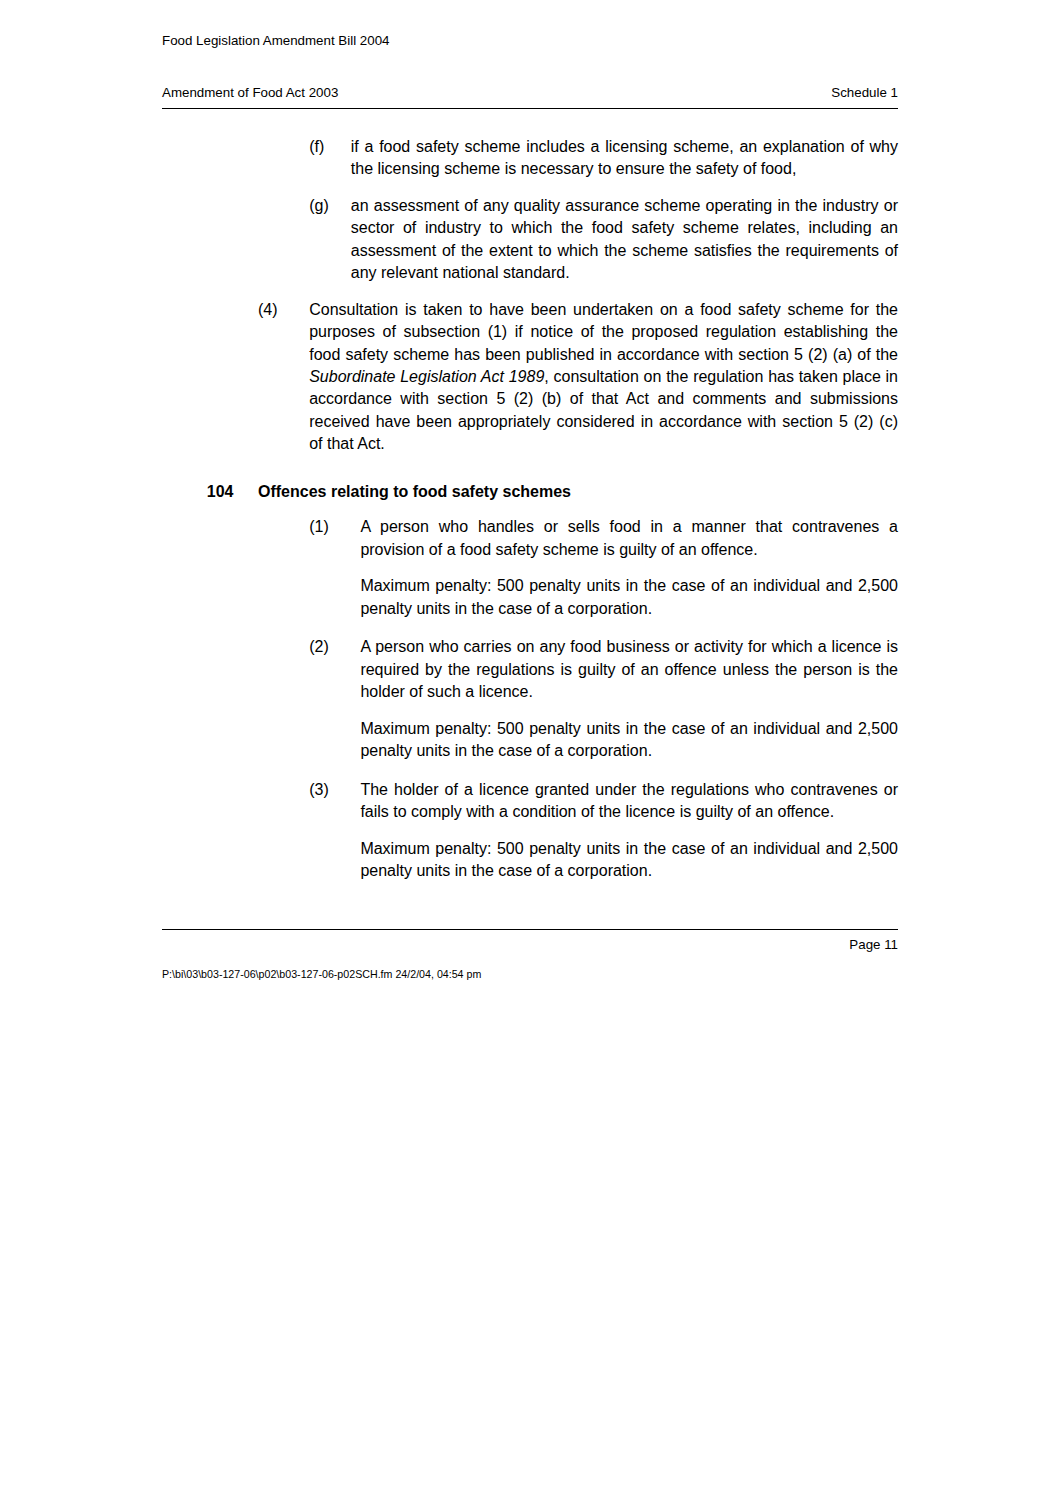Food Legislation Amendment Bill 2004
Amendment of Food Act 2003 Schedule 1
(f) if a food safety scheme includes a licensing scheme, an explanation of why the licensing scheme is necessary to ensure the safety of food,
(g) an assessment of any quality assurance scheme operating in the industry or sector of industry to which the food safety scheme relates, including an assessment of the extent to which the scheme satisfies the requirements of any relevant national standard.
(4) Consultation is taken to have been undertaken on a food safety scheme for the purposes of subsection (1) if notice of the proposed regulation establishing the food safety scheme has been published in accordance with section 5 (2) (a) of the Subordinate Legislation Act 1989, consultation on the regulation has taken place in accordance with section 5 (2) (b) of that Act and comments and submissions received have been appropriately considered in accordance with section 5 (2) (c) of that Act.
104 Offences relating to food safety schemes
(1) A person who handles or sells food in a manner that contravenes a provision of a food safety scheme is guilty of an offence.
Maximum penalty: 500 penalty units in the case of an individual and 2,500 penalty units in the case of a corporation.
(2) A person who carries on any food business or activity for which a licence is required by the regulations is guilty of an offence unless the person is the holder of such a licence.
Maximum penalty: 500 penalty units in the case of an individual and 2,500 penalty units in the case of a corporation.
(3) The holder of a licence granted under the regulations who contravenes or fails to comply with a condition of the licence is guilty of an offence.
Maximum penalty: 500 penalty units in the case of an individual and 2,500 penalty units in the case of a corporation.
Page 11
P:\bi\03\b03-127-06\p02\b03-127-06-p02SCH.fm 24/2/04, 04:54 pm